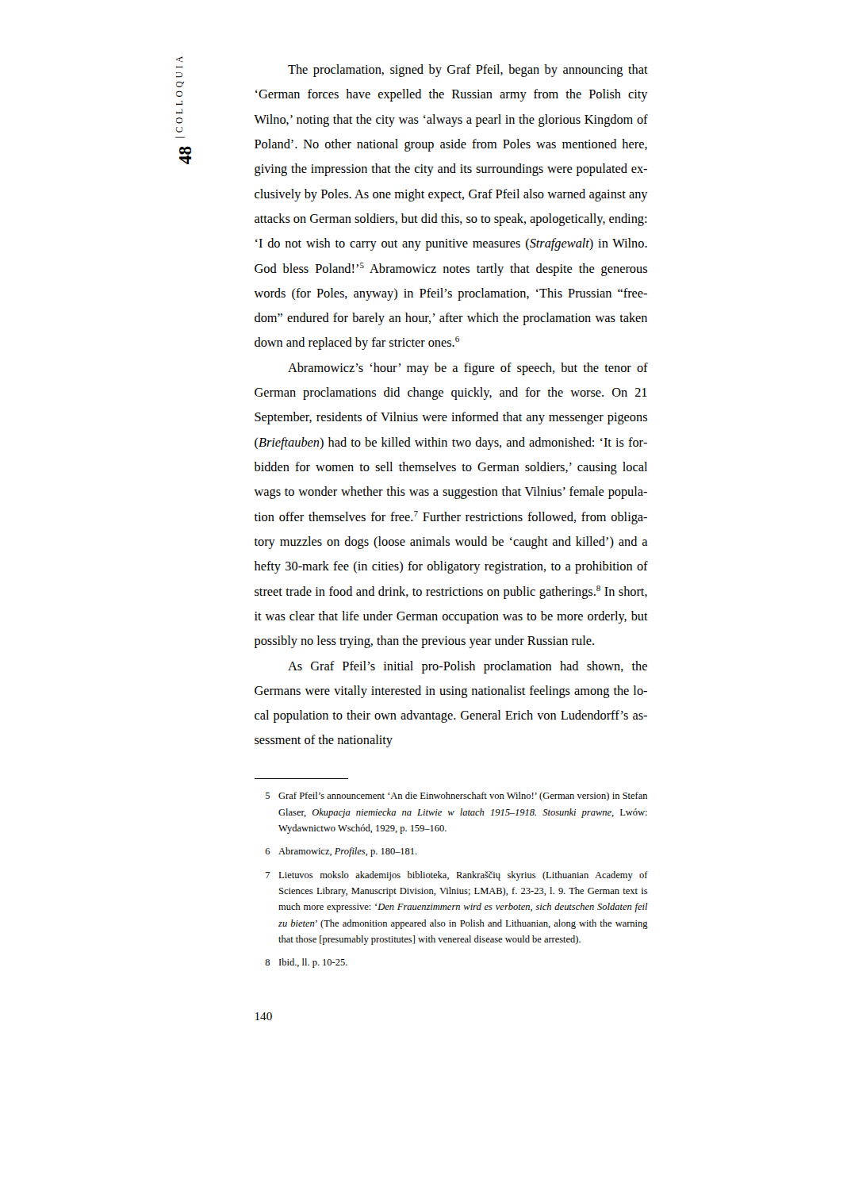Colloquia
|
48
The proclamation, signed by Graf Pfeil, began by announcing that ‘German forces have expelled the Russian army from the Polish city Wilno,’ noting that the city was ‘always a pearl in the glorious Kingdom of Poland’. No other national group aside from Poles was mentioned here, giving the impression that the city and its surroundings were populated exclusively by Poles. As one might expect, Graf Pfeil also warned against any attacks on German soldiers, but did this, so to speak, apologetically, ending: ‘I do not wish to carry out any punitive measures (Strafgewalt) in Wilno. God bless Poland!’5 Abramowicz notes tartly that despite the generous words (for Poles, anyway) in Pfeil’s proclamation, ‘This Prussian “freedom” endured for barely an hour,’ after which the proclamation was taken down and replaced by far stricter ones.6
Abramowicz’s ‘hour’ may be a figure of speech, but the tenor of German proclamations did change quickly, and for the worse. On 21 September, residents of Vilnius were informed that any messenger pigeons (Brieftauben) had to be killed within two days, and admonished: ‘It is forbidden for women to sell themselves to German soldiers,’ causing local wags to wonder whether this was a suggestion that Vilnius’ female population offer themselves for free.7 Further restrictions followed, from obligatory muzzles on dogs (loose animals would be ‘caught and killed’) and a hefty 30-mark fee (in cities) for obligatory registration, to a prohibition of street trade in food and drink, to restrictions on public gatherings.8 In short, it was clear that life under German occupation was to be more orderly, but possibly no less trying, than the previous year under Russian rule.
As Graf Pfeil’s initial pro-Polish proclamation had shown, the Germans were vitally interested in using nationalist feelings among the local population to their own advantage. General Erich von Ludendorff’s assessment of the nationality
5
Graf Pfeil’s announcement ‘An die Einwohnerschaft von Wilno!’ (German version) in Stefan Glaser, Okupacja niemiecka na Litwie w latach 1915–1918. Stosunki prawne, Lwów: Wydawnictwo Wschód, 1929, p. 159–160.
6
Abramowicz, Profiles, p. 180–181.
7
Lietuvos mokslo akademijos biblioteka, Rankraščių skyrius (Lithuanian Academy of Sciences Library, Manuscript Division, Vilnius; LMAB), f. 23-23, l. 9. The German text is much more expressive: ‘Den Frauenzimmern wird es verboten, sich deutschen Soldaten feil zu bieten’ (The admonition appeared also in Polish and Lithuanian, along with the warning that those [presumably prostitutes] with venereal disease would be arrested).
8
Ibid., ll. p. 10-25.
140